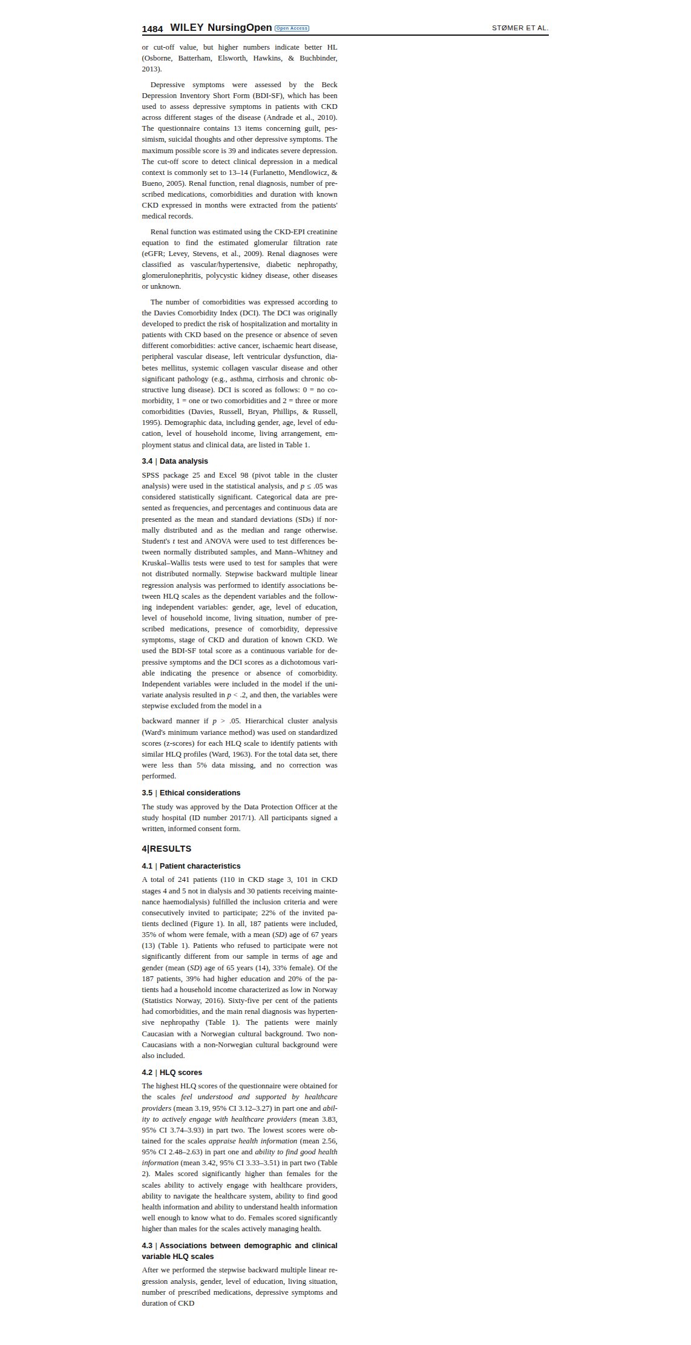1484
WILEY
Nursing Open Open Access
STØMER ET AL.
or cut-off value, but higher numbers indicate better HL (Osborne, Batterham, Elsworth, Hawkins, & Buchbinder, 2013).
Depressive symptoms were assessed by the Beck Depression Inventory Short Form (BDI-SF), which has been used to assess depressive symptoms in patients with CKD across different stages of the disease (Andrade et al., 2010). The questionnaire contains 13 items concerning guilt, pessimism, suicidal thoughts and other depressive symptoms. The maximum possible score is 39 and indicates severe depression. The cut-off score to detect clinical depression in a medical context is commonly set to 13–14 (Furlanetto, Mendlowicz, & Bueno, 2005). Renal function, renal diagnosis, number of prescribed medications, comorbidities and duration with known CKD expressed in months were extracted from the patients' medical records.
Renal function was estimated using the CKD-EPI creatinine equation to find the estimated glomerular filtration rate (eGFR; Levey, Stevens, et al., 2009). Renal diagnoses were classified as vascular/hypertensive, diabetic nephropathy, glomerulonephritis, polycystic kidney disease, other diseases or unknown.
The number of comorbidities was expressed according to the Davies Comorbidity Index (DCI). The DCI was originally developed to predict the risk of hospitalization and mortality in patients with CKD based on the presence or absence of seven different comorbidities: active cancer, ischaemic heart disease, peripheral vascular disease, left ventricular dysfunction, diabetes mellitus, systemic collagen vascular disease and other significant pathology (e.g., asthma, cirrhosis and chronic obstructive lung disease). DCI is scored as follows: 0 = no comorbidity, 1 = one or two comorbidities and 2 = three or more comorbidities (Davies, Russell, Bryan, Phillips, & Russell, 1995). Demographic data, including gender, age, level of education, level of household income, living arrangement, employment status and clinical data, are listed in Table 1.
3.4|Data analysis
SPSS package 25 and Excel 98 (pivot table in the cluster analysis) were used in the statistical analysis, and p ≤ .05 was considered statistically significant. Categorical data are presented as frequencies, and percentages and continuous data are presented as the mean and standard deviations (SDs) if normally distributed and as the median and range otherwise. Student's t test and ANOVA were used to test differences between normally distributed samples, and Mann–Whitney and Kruskal–Wallis tests were used to test for samples that were not distributed normally. Stepwise backward multiple linear regression analysis was performed to identify associations between HLQ scales as the dependent variables and the following independent variables: gender, age, level of education, level of household income, living situation, number of prescribed medications, presence of comorbidity, depressive symptoms, stage of CKD and duration of known CKD. We used the BDI-SF total score as a continuous variable for depressive symptoms and the DCI scores as a dichotomous variable indicating the presence or absence of comorbidity. Independent variables were included in the model if the univariate analysis resulted in p < .2, and then, the variables were stepwise excluded from the model in a
backward manner if p > .05. Hierarchical cluster analysis (Ward's minimum variance method) was used on standardized scores (z-scores) for each HLQ scale to identify patients with similar HLQ profiles (Ward, 1963). For the total data set, there were less than 5% data missing, and no correction was performed.
3.5|Ethical considerations
The study was approved by the Data Protection Officer at the study hospital (ID number 2017/1). All participants signed a written, informed consent form.
4|RESULTS
4.1|Patient characteristics
A total of 241 patients (110 in CKD stage 3, 101 in CKD stages 4 and 5 not in dialysis and 30 patients receiving maintenance haemodialysis) fulfilled the inclusion criteria and were consecutively invited to participate; 22% of the invited patients declined (Figure 1). In all, 187 patients were included, 35% of whom were female, with a mean (SD) age of 67 years (13) (Table 1). Patients who refused to participate were not significantly different from our sample in terms of age and gender (mean (SD) age of 65 years (14), 33% female). Of the 187 patients, 39% had higher education and 20% of the patients had a household income characterized as low in Norway (Statistics Norway, 2016). Sixty-five per cent of the patients had comorbidities, and the main renal diagnosis was hypertensive nephropathy (Table 1). The patients were mainly Caucasian with a Norwegian cultural background. Two non-Caucasians with a non-Norwegian cultural background were also included.
4.2|HLQ scores
The highest HLQ scores of the questionnaire were obtained for the scales feel understood and supported by healthcare providers (mean 3.19, 95% CI 3.12–3.27) in part one and ability to actively engage with healthcare providers (mean 3.83, 95% CI 3.74–3.93) in part two. The lowest scores were obtained for the scales appraise health information (mean 2.56, 95% CI 2.48–2.63) in part one and ability to find good health information (mean 3.42, 95% CI 3.33–3.51) in part two (Table 2). Males scored significantly higher than females for the scales ability to actively engage with healthcare providers, ability to navigate the healthcare system, ability to find good health information and ability to understand health information well enough to know what to do. Females scored significantly higher than males for the scales actively managing health.
4.3|Associations between demographic and clinical variable HLQ scales
After we performed the stepwise backward multiple linear regression analysis, gender, level of education, living situation, number of prescribed medications, depressive symptoms and duration of CKD